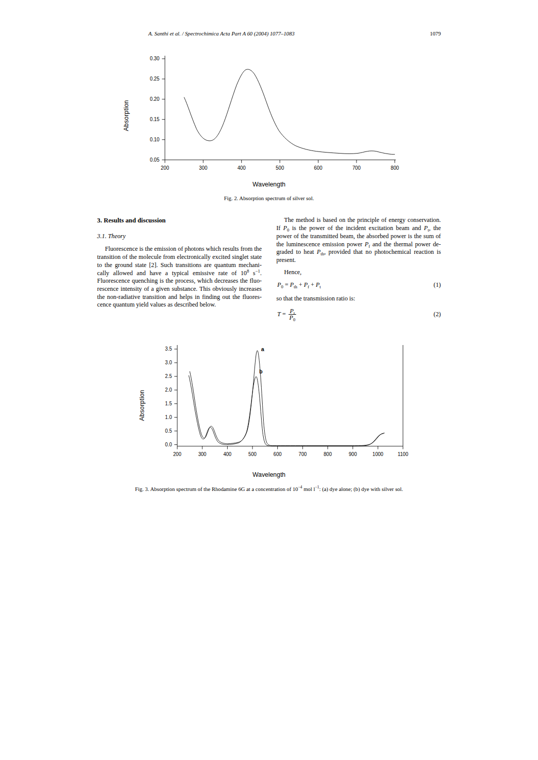A. Santhi et al. / Spectrochimica Acta Part A 60 (2004) 1077–1083 1079
Absorption 0.30 0.25 0.20 0.15 0.10 0.05 200 300 400 500 600 700 800
Wavelength
Fig. 2. Absorption spectrum of silver sol.
3. Results and discussion
3.1. Theory
Fluorescence is the emission of photons which results from the transition of the molecule from electronically excited singlet state to the ground state [2]. Such transitions are quantum mechanically allowed and have a typical emissive rate of 108 s−1. Fluorescence quenching is the process, which decreases the fluorescence intensity of a given substance. This obviously increases the non-radiative transition and helps in finding out the fluorescence quantum yield values as described below.
The method is based on the principle of energy conservation. If P0 is the power of the incident excitation beam and Pt, the power of the transmitted beam, the absorbed power is the sum of the luminescence emission power Pf and the thermal power degraded to heat Pth, provided that no photochemical reaction is present.
Hence,
P0 = Pth + Pf + Pt (1)
so that the transmission ratio is:
T = Pt P0 (2)
Absorption 3.5 3.0 2.5 2.0 1.5 1.0 0.5 0.0 200 300 400 500 600 700 800 900 1000 1100 a b
Wavelength
Fig. 3. Absorption spectrum of the Rhodamine 6G at a concentration of 10−4 mol l−1: (a) dye alone; (b) dye with silver sol.